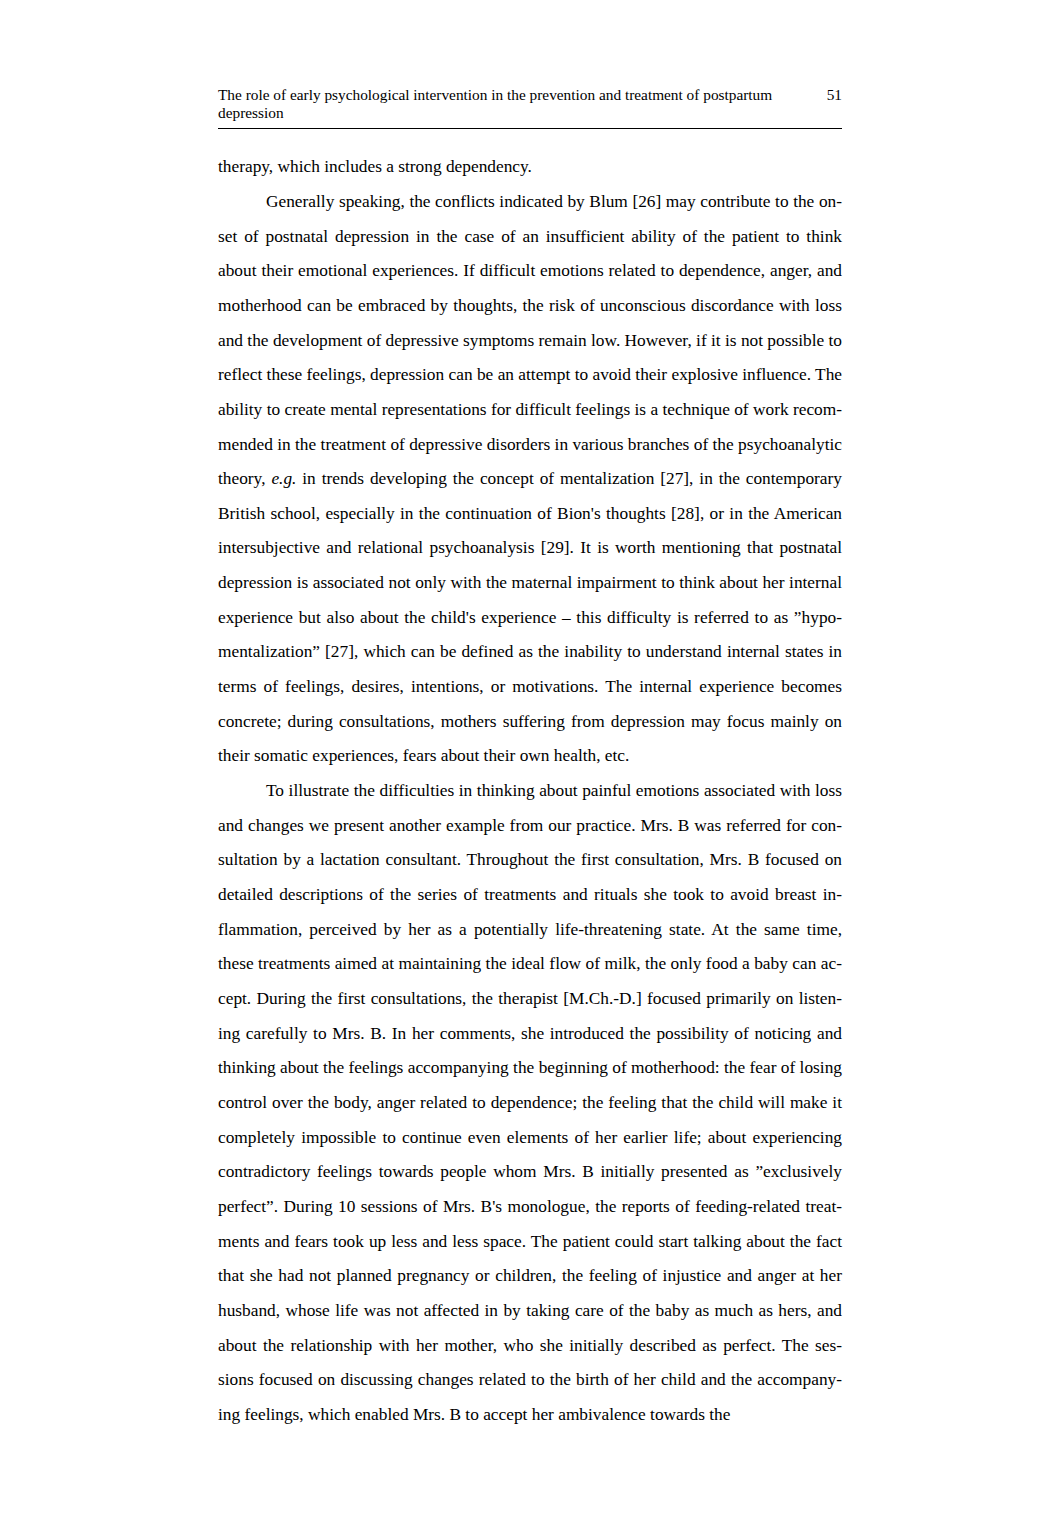The role of early psychological intervention in the prevention and treatment of postpartum depression 51
therapy, which includes a strong dependency.
Generally speaking, the conflicts indicated by Blum [26] may contribute to the onset of postnatal depression in the case of an insufficient ability of the patient to think about their emotional experiences. If difficult emotions related to dependence, anger, and motherhood can be embraced by thoughts, the risk of unconscious discordance with loss and the development of depressive symptoms remain low. However, if it is not possible to reflect these feelings, depression can be an attempt to avoid their explosive influence. The ability to create mental representations for difficult feelings is a technique of work recommended in the treatment of depressive disorders in various branches of the psychoanalytic theory, e.g. in trends developing the concept of mentalization [27], in the contemporary British school, especially in the continuation of Bion's thoughts [28], or in the American intersubjective and relational psychoanalysis [29]. It is worth mentioning that postnatal depression is associated not only with the maternal impairment to think about her internal experience but also about the child's experience – this difficulty is referred to as ”hypomentalization” [27], which can be defined as the inability to understand internal states in terms of feelings, desires, intentions, or motivations. The internal experience becomes concrete; during consultations, mothers suffering from depression may focus mainly on their somatic experiences, fears about their own health, etc.
To illustrate the difficulties in thinking about painful emotions associated with loss and changes we present another example from our practice. Mrs. B was referred for consultation by a lactation consultant. Throughout the first consultation, Mrs. B focused on detailed descriptions of the series of treatments and rituals she took to avoid breast inflammation, perceived by her as a potentially life-threatening state. At the same time, these treatments aimed at maintaining the ideal flow of milk, the only food a baby can accept. During the first consultations, the therapist [M.Ch.-D.] focused primarily on listening carefully to Mrs. B. In her comments, she introduced the possibility of noticing and thinking about the feelings accompanying the beginning of motherhood: the fear of losing control over the body, anger related to dependence; the feeling that the child will make it completely impossible to continue even elements of her earlier life; about experiencing contradictory feelings towards people whom Mrs. B initially presented as ”exclusively perfect”. During 10 sessions of Mrs. B's monologue, the reports of feeding-related treatments and fears took up less and less space. The patient could start talking about the fact that she had not planned pregnancy or children, the feeling of injustice and anger at her husband, whose life was not affected in by taking care of the baby as much as hers, and about the relationship with her mother, who she initially described as perfect. The sessions focused on discussing changes related to the birth of her child and the accompanying feelings, which enabled Mrs. B to accept her ambivalence towards the